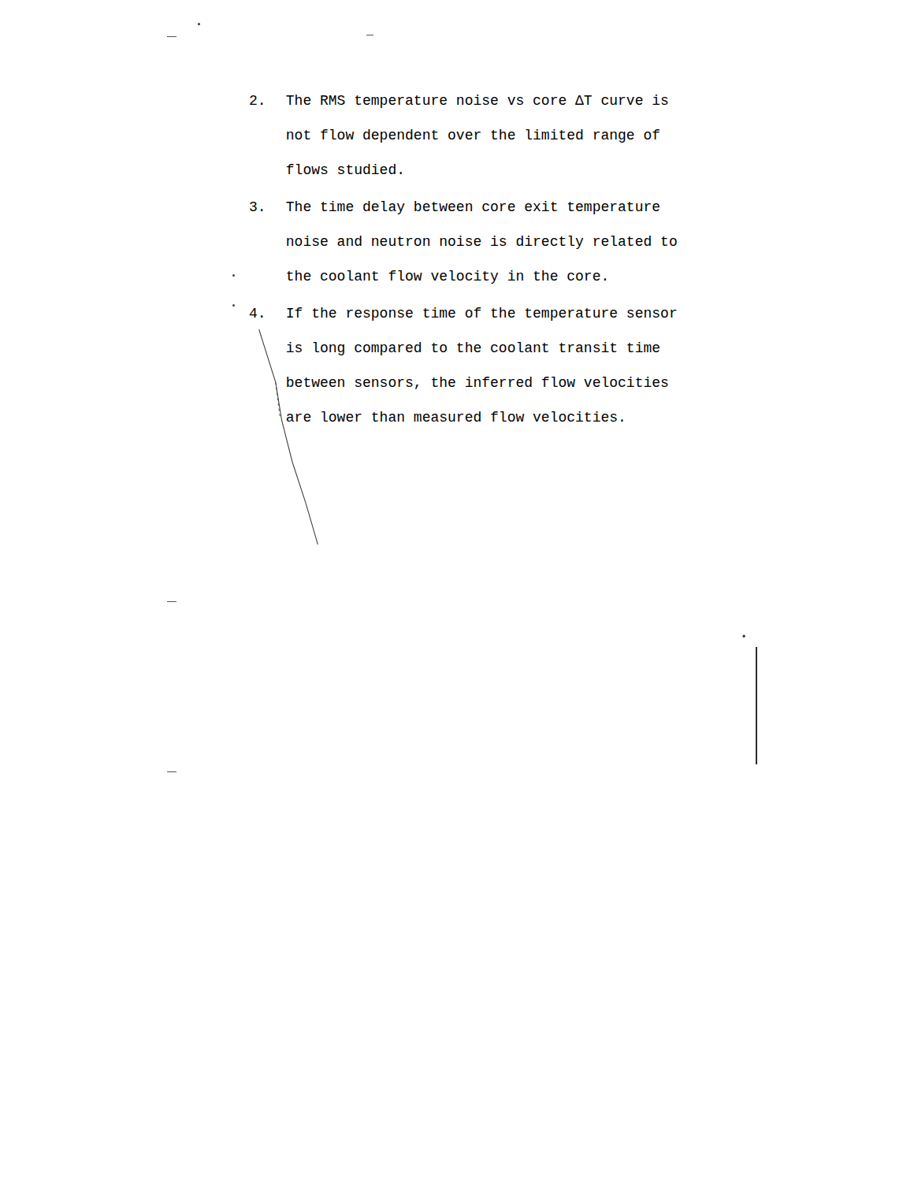2. The RMS temperature noise vs core ΔT curve is not flow dependent over the limited range of flows studied.
3. The time delay between core exit temperature noise and neutron noise is directly related to the coolant flow velocity in the core.
4. If the response time of the temperature sensor is long compared to the coolant transit time between sensors, the inferred flow velocities are lower than measured flow velocities.
•